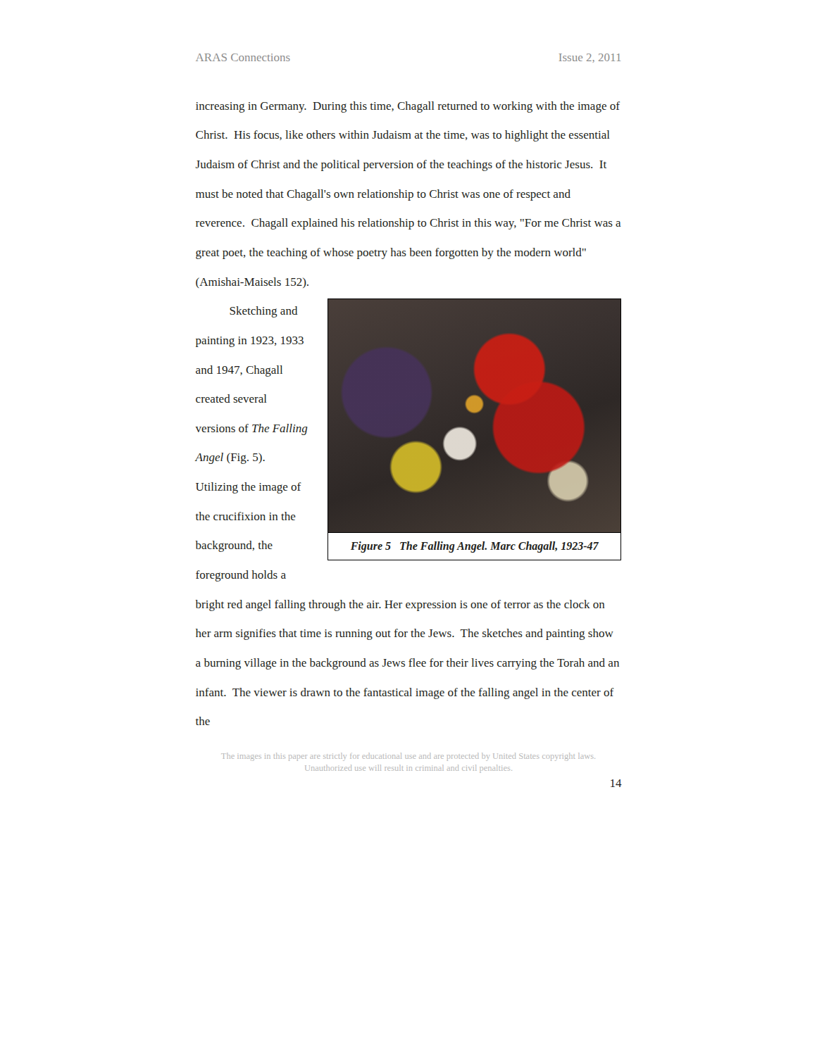ARAS Connections Issue 2, 2011
increasing in Germany. During this time, Chagall returned to working with the image of Christ. His focus, like others within Judaism at the time, was to highlight the essential Judaism of Christ and the political perversion of the teachings of the historic Jesus. It must be noted that Chagall's own relationship to Christ was one of respect and reverence. Chagall explained his relationship to Christ in this way, "For me Christ was a great poet, the teaching of whose poetry has been forgotten by the modern world" (Amishai-Maisels 152).
Figure 5 The Falling Angel. Marc Chagall, 1923-47
Sketching and painting in 1923, 1933 and 1947, Chagall created several versions of The Falling Angel (Fig. 5). Utilizing the image of the crucifixion in the background, the foreground holds a bright red angel falling through the air. Her expression is one of terror as the clock on her arm signifies that time is running out for the Jews. The sketches and painting show a burning village in the background as Jews flee for their lives carrying the Torah and an infant. The viewer is drawn to the fantastical image of the falling angel in the center of the
The images in this paper are strictly for educational use and are protected by United States copyright laws.
Unauthorized use will result in criminal and civil penalties.
14